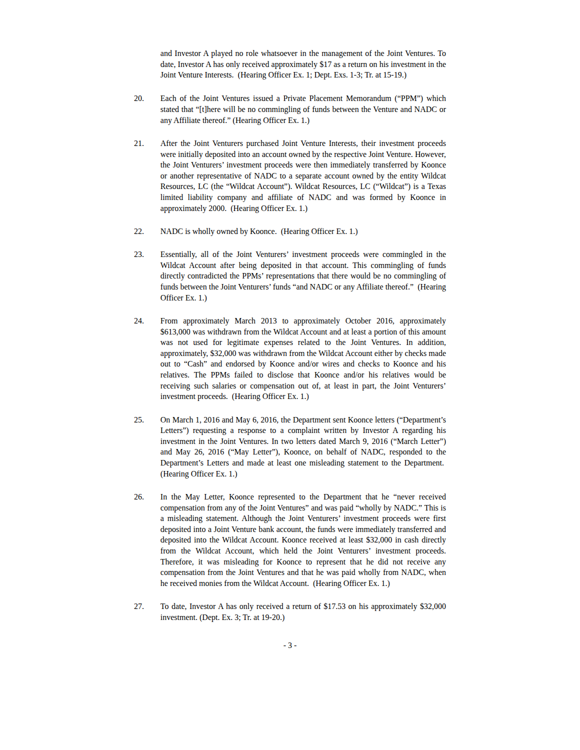and Investor A played no role whatsoever in the management of the Joint Ventures. To date, Investor A has only received approximately $17 as a return on his investment in the Joint Venture Interests. (Hearing Officer Ex. 1; Dept. Exs. 1-3; Tr. at 15-19.)
20. Each of the Joint Ventures issued a Private Placement Memorandum (“PPM”) which stated that “[t]here will be no commingling of funds between the Venture and NADC or any Affiliate thereof.” (Hearing Officer Ex. 1.)
21. After the Joint Venturers purchased Joint Venture Interests, their investment proceeds were initially deposited into an account owned by the respective Joint Venture. However, the Joint Venturers’ investment proceeds were then immediately transferred by Koonce or another representative of NADC to a separate account owned by the entity Wildcat Resources, LC (the “Wildcat Account”). Wildcat Resources, LC (“Wildcat”) is a Texas limited liability company and affiliate of NADC and was formed by Koonce in approximately 2000. (Hearing Officer Ex. 1.)
22. NADC is wholly owned by Koonce. (Hearing Officer Ex. 1.)
23. Essentially, all of the Joint Venturers’ investment proceeds were commingled in the Wildcat Account after being deposited in that account. This commingling of funds directly contradicted the PPMs’ representations that there would be no commingling of funds between the Joint Venturers’ funds “and NADC or any Affiliate thereof.” (Hearing Officer Ex. 1.)
24. From approximately March 2013 to approximately October 2016, approximately $613,000 was withdrawn from the Wildcat Account and at least a portion of this amount was not used for legitimate expenses related to the Joint Ventures. In addition, approximately, $32,000 was withdrawn from the Wildcat Account either by checks made out to “Cash” and endorsed by Koonce and/or wires and checks to Koonce and his relatives. The PPMs failed to disclose that Koonce and/or his relatives would be receiving such salaries or compensation out of, at least in part, the Joint Venturers’ investment proceeds. (Hearing Officer Ex. 1.)
25. On March 1, 2016 and May 6, 2016, the Department sent Koonce letters (“Department’s Letters”) requesting a response to a complaint written by Investor A regarding his investment in the Joint Ventures. In two letters dated March 9, 2016 (“March Letter”) and May 26, 2016 (“May Letter”), Koonce, on behalf of NADC, responded to the Department’s Letters and made at least one misleading statement to the Department. (Hearing Officer Ex. 1.)
26. In the May Letter, Koonce represented to the Department that he “never received compensation from any of the Joint Ventures” and was paid “wholly by NADC.” This is a misleading statement. Although the Joint Venturers’ investment proceeds were first deposited into a Joint Venture bank account, the funds were immediately transferred and deposited into the Wildcat Account. Koonce received at least $32,000 in cash directly from the Wildcat Account, which held the Joint Venturers’ investment proceeds. Therefore, it was misleading for Koonce to represent that he did not receive any compensation from the Joint Ventures and that he was paid wholly from NADC, when he received monies from the Wildcat Account. (Hearing Officer Ex. 1.)
27. To date, Investor A has only received a return of $17.53 on his approximately $32,000 investment. (Dept. Ex. 3; Tr. at 19-20.)
- 3 -